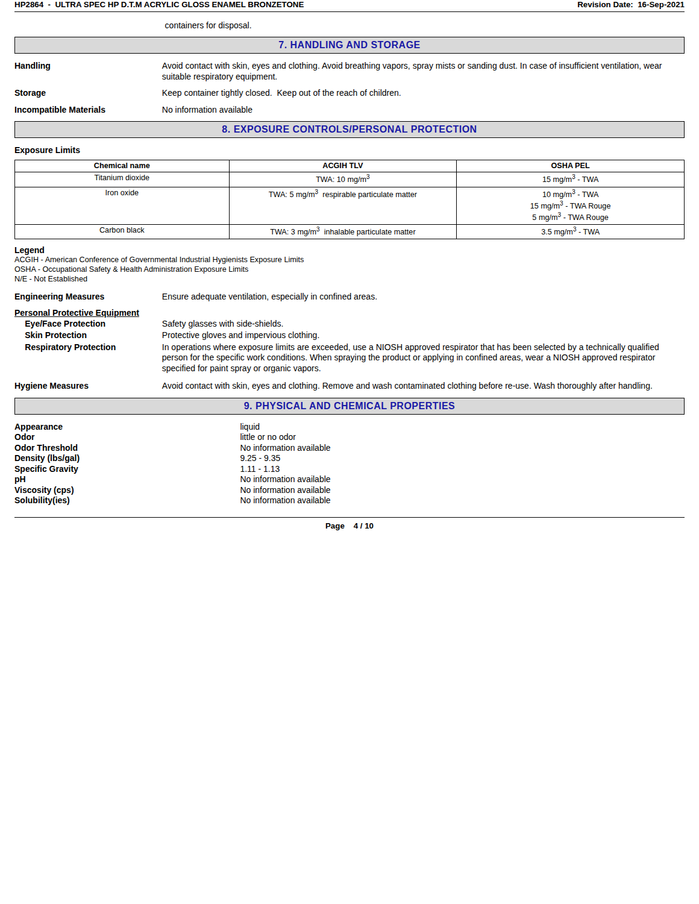HP2864 - ULTRA SPEC HP D.T.M ACRYLIC GLOSS ENAMEL BRONZETONE
Revision Date: 16-Sep-2021
containers for disposal.
7. HANDLING AND STORAGE
Handling
Avoid contact with skin, eyes and clothing. Avoid breathing vapors, spray mists or sanding dust. In case of insufficient ventilation, wear suitable respiratory equipment.
Storage
Keep container tightly closed. Keep out of the reach of children.
Incompatible Materials
No information available
8. EXPOSURE CONTROLS/PERSONAL PROTECTION
Exposure Limits
| Chemical name | ACGIH TLV | OSHA PEL |
| --- | --- | --- |
| Titanium dioxide | TWA: 10 mg/m 3 | 15 mg/m 3 - TWA |
| Iron oxide | TWA: 5 mg/m 3 respirable particulate matter | 10 mg/m 3 - TWA 15 mg/m 3 - TWA Rouge 5 mg/m 3 - TWA Rouge |
| Carbon black | TWA: 3 mg/m 3 inhalable particulate matter | 3.5 mg/m 3 - TWA |
Legend
ACGIH - American Conference of Governmental Industrial Hygienists Exposure Limits
OSHA - Occupational Safety & Health Administration Exposure Limits
N/E - Not Established
Engineering Measures
Ensure adequate ventilation, especially in confined areas.
Personal Protective Equipment
Eye/Face Protection
Safety glasses with side-shields.
Skin Protection
Protective gloves and impervious clothing.
Respiratory Protection
In operations where exposure limits are exceeded, use a NIOSH approved respirator that has been selected by a technically qualified person for the specific work conditions. When spraying the product or applying in confined areas, wear a NIOSH approved respirator specified for paint spray or organic vapors.
Hygiene Measures
Avoid contact with skin, eyes and clothing. Remove and wash contaminated clothing before re-use. Wash thoroughly after handling.
9. PHYSICAL AND CHEMICAL PROPERTIES
Appearance
liquid
Odor
little or no odor
Odor Threshold
No information available
Density (lbs/gal)
9.25 - 9.35
Specific Gravity
1.11 - 1.13
pH
No information available
Viscosity (cps)
No information available
Solubility(ies)
No information available
Page 4 / 10